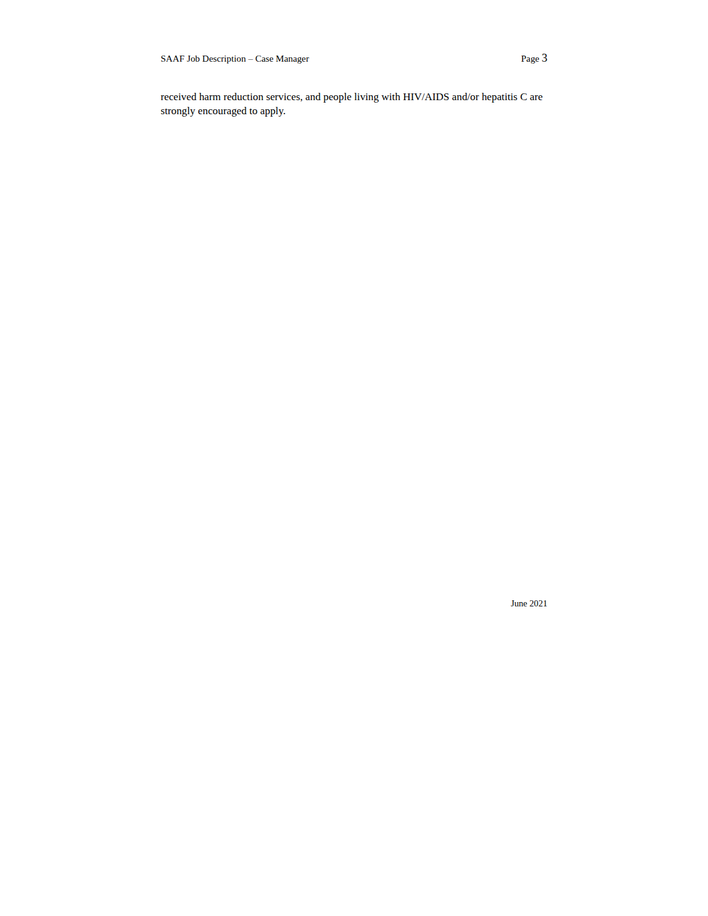SAAF Job Description – Case Manager Page 3
received harm reduction services, and people living with HIV/AIDS and/or hepatitis C are strongly encouraged to apply.
June 2021